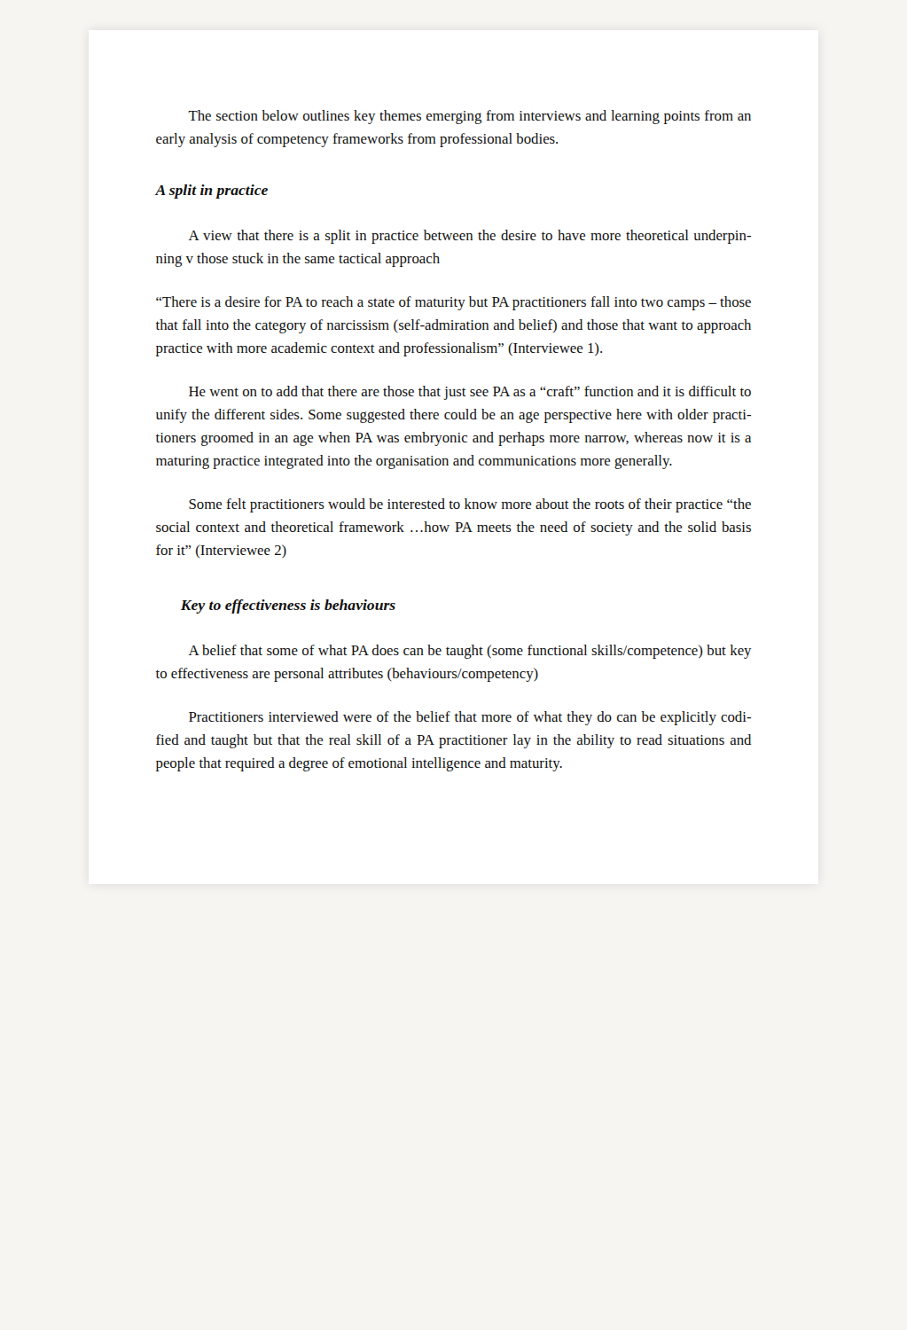The section below outlines key themes emerging from interviews and learning points from an early analysis of competency frameworks from professional bodies.
A split in practice
A view that there is a split in practice between the desire to have more theoretical underpinning v those stuck in the same tactical approach
“There is a desire for PA to reach a state of maturity but PA practitioners fall into two camps – those that fall into the category of narcissism (self-admiration and belief) and those that want to approach practice with more academic context and professionalism” (Interviewee 1).
He went on to add that there are those that just see PA as a “craft” function and it is difficult to unify the different sides. Some suggested there could be an age perspective here with older practitioners groomed in an age when PA was embryonic and perhaps more narrow, whereas now it is a maturing practice integrated into the organisation and communications more generally.
Some felt practitioners would be interested to know more about the roots of their practice “the social context and theoretical framework …how PA meets the need of society and the solid basis for it” (Interviewee 2)
Key to effectiveness is behaviours
A belief that some of what PA does can be taught (some functional skills/competence) but key to effectiveness are personal attributes (behaviours/competency)
Practitioners interviewed were of the belief that more of what they do can be explicitly codified and taught but that the real skill of a PA practitioner lay in the ability to read situations and people that required a degree of emotional intelligence and maturity.